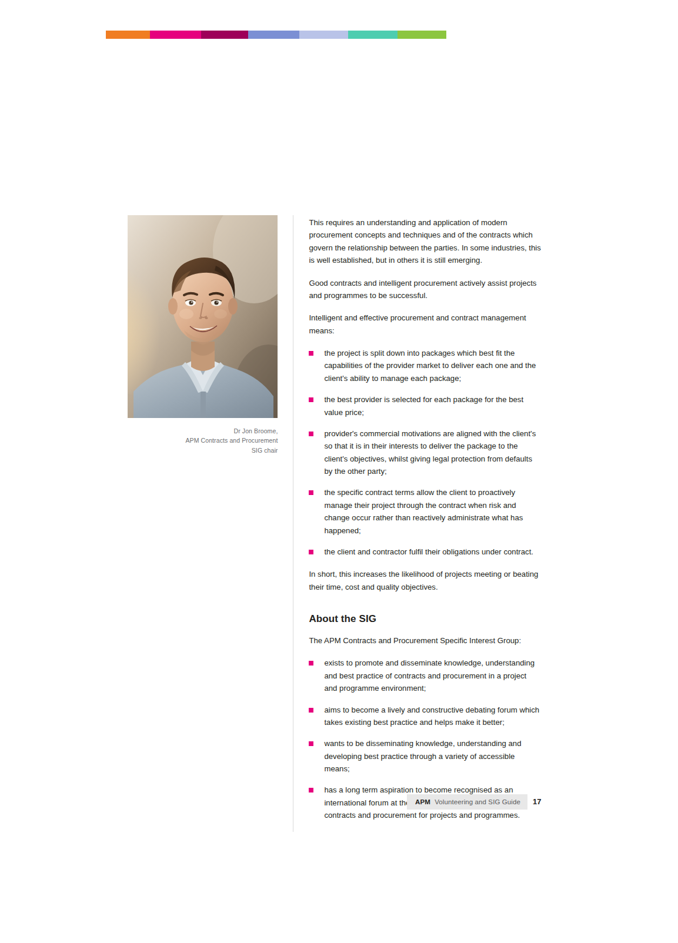Dr Jon Broome,
APM Contracts and Procurement
SIG chair
This requires an understanding and application of modern procurement concepts and techniques and of the contracts which govern the relationship between the parties. In some industries, this is well established, but in others it is still emerging.
Good contracts and intelligent procurement actively assist projects and programmes to be successful.
Intelligent and effective procurement and contract management means:
the project is split down into packages which best fit the capabilities of the provider market to deliver each one and the client's ability to manage each package;
the best provider is selected for each package for the best value price;
provider's commercial motivations are aligned with the client's so that it is in their interests to deliver the package to the client's objectives, whilst giving legal protection from defaults by the other party;
the specific contract terms allow the client to proactively manage their project through the contract when risk and change occur rather than reactively administrate what has happened;
the client and contractor fulfil their obligations under contract.
In short, this increases the likelihood of projects meeting or beating their time, cost and quality objectives.
About the SIG
The APM Contracts and Procurement Specific Interest Group:
exists to promote and disseminate knowledge, understanding and best practice of contracts and procurement in a project and programme environment;
aims to become a lively and constructive debating forum which takes existing best practice and helps make it better;
wants to be disseminating knowledge, understanding and developing best practice through a variety of accessible means;
has a long term aspiration to become recognised as an international forum at the leading edge of excellence in contracts and procurement for projects and programmes.
APM Volunteering and SIG Guide
17